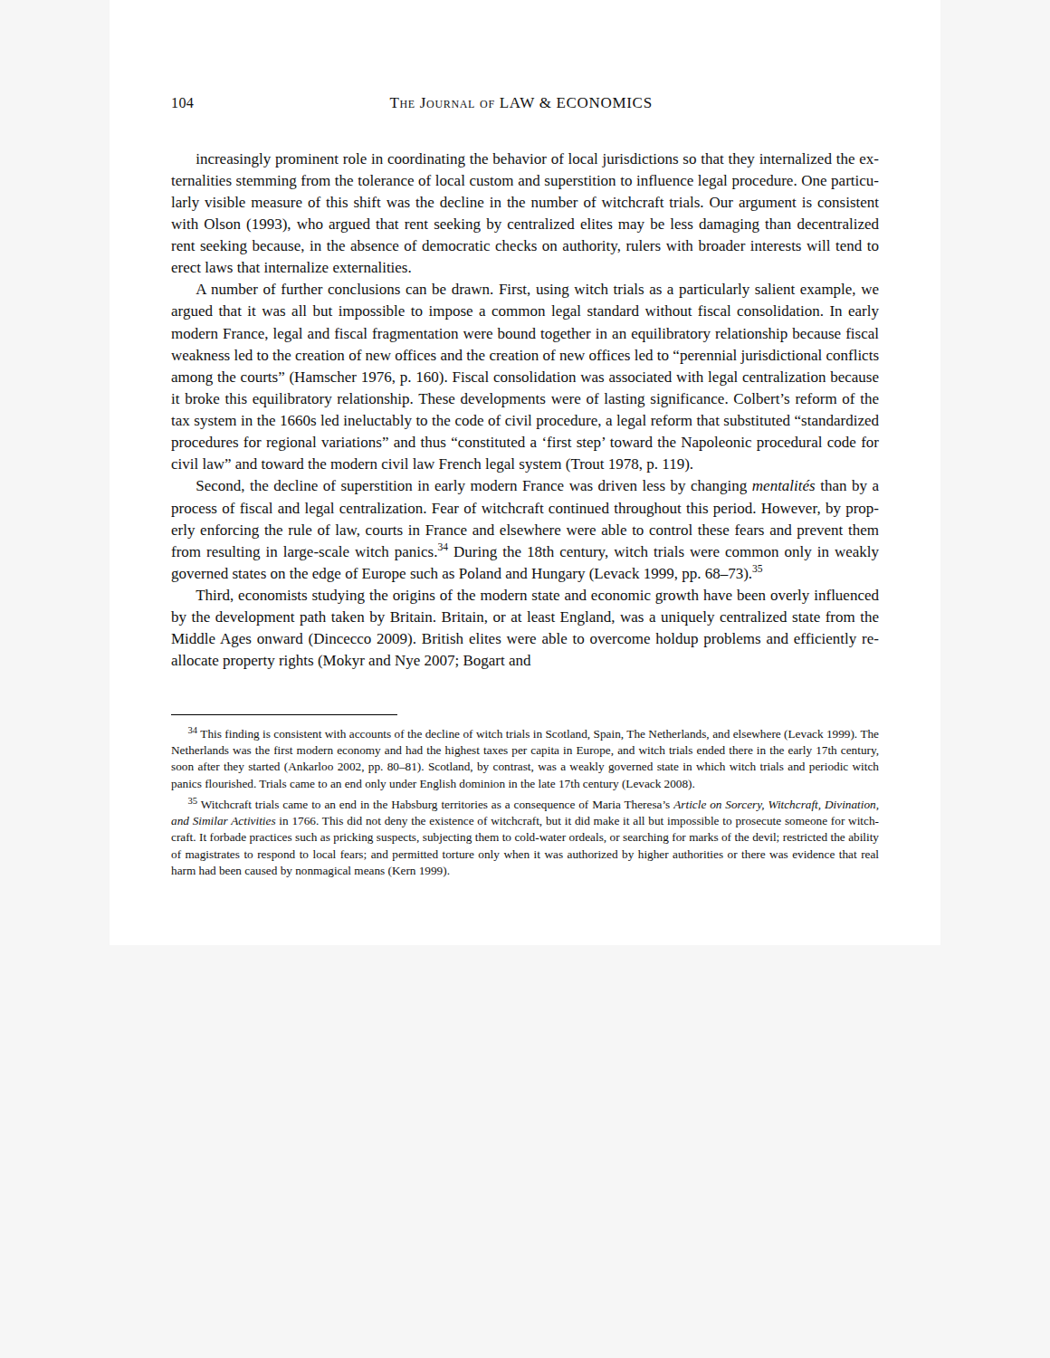104 The Journal of LAW & ECONOMICS
increasingly prominent role in coordinating the behavior of local jurisdictions so that they internalized the externalities stemming from the tolerance of local custom and superstition to influence legal procedure. One particularly visible measure of this shift was the decline in the number of witchcraft trials. Our argument is consistent with Olson (1993), who argued that rent seeking by centralized elites may be less damaging than decentralized rent seeking because, in the absence of democratic checks on authority, rulers with broader interests will tend to erect laws that internalize externalities.
A number of further conclusions can be drawn. First, using witch trials as a particularly salient example, we argued that it was all but impossible to impose a common legal standard without fiscal consolidation. In early modern France, legal and fiscal fragmentation were bound together in an equilibratory relationship because fiscal weakness led to the creation of new offices and the creation of new offices led to “perennial jurisdictional conflicts among the courts” (Hamscher 1976, p. 160). Fiscal consolidation was associated with legal centralization because it broke this equilibratory relationship. These developments were of lasting significance. Colbert’s reform of the tax system in the 1660s led ineluctably to the code of civil procedure, a legal reform that substituted “standardized procedures for regional variations” and thus “constituted a ‘first step’ toward the Napoleonic procedural code for civil law” and toward the modern civil law French legal system (Trout 1978, p. 119).
Second, the decline of superstition in early modern France was driven less by changing mentalités than by a process of fiscal and legal centralization. Fear of witchcraft continued throughout this period. However, by properly enforcing the rule of law, courts in France and elsewhere were able to control these fears and prevent them from resulting in large-scale witch panics.34 During the 18th century, witch trials were common only in weakly governed states on the edge of Europe such as Poland and Hungary (Levack 1999, pp. 68–73).35
Third, economists studying the origins of the modern state and economic growth have been overly influenced by the development path taken by Britain. Britain, or at least England, was a uniquely centralized state from the Middle Ages onward (Dincecco 2009). British elites were able to overcome holdup problems and efficiently reallocate property rights (Mokyr and Nye 2007; Bogart and
34 This finding is consistent with accounts of the decline of witch trials in Scotland, Spain, The Netherlands, and elsewhere (Levack 1999). The Netherlands was the first modern economy and had the highest taxes per capita in Europe, and witch trials ended there in the early 17th century, soon after they started (Ankarloo 2002, pp. 80–81). Scotland, by contrast, was a weakly governed state in which witch trials and periodic witch panics flourished. Trials came to an end only under English dominion in the late 17th century (Levack 2008).
35 Witchcraft trials came to an end in the Habsburg territories as a consequence of Maria Theresa’s Article on Sorcery, Witchcraft, Divination, and Similar Activities in 1766. This did not deny the existence of witchcraft, but it did make it all but impossible to prosecute someone for witchcraft. It forbade practices such as pricking suspects, subjecting them to cold-water ordeals, or searching for marks of the devil; restricted the ability of magistrates to respond to local fears; and permitted torture only when it was authorized by higher authorities or there was evidence that real harm had been caused by nonmagical means (Kern 1999).